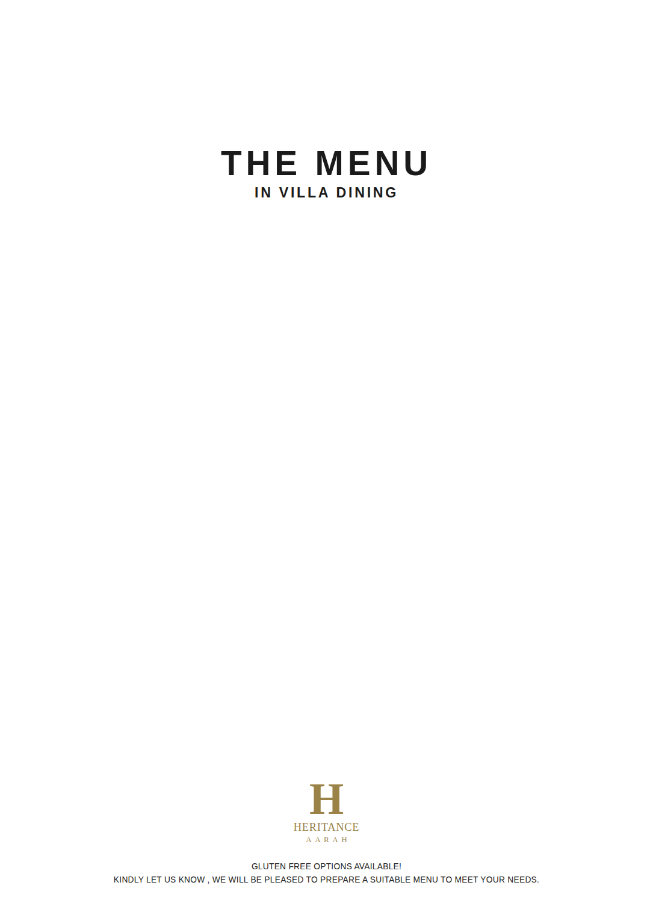The Menu
In Villa Dining
H Heritance Aarah
Gluten free options available!
Kindly let us know , we will be pleased to prepare a suitable menu to meet your needs.